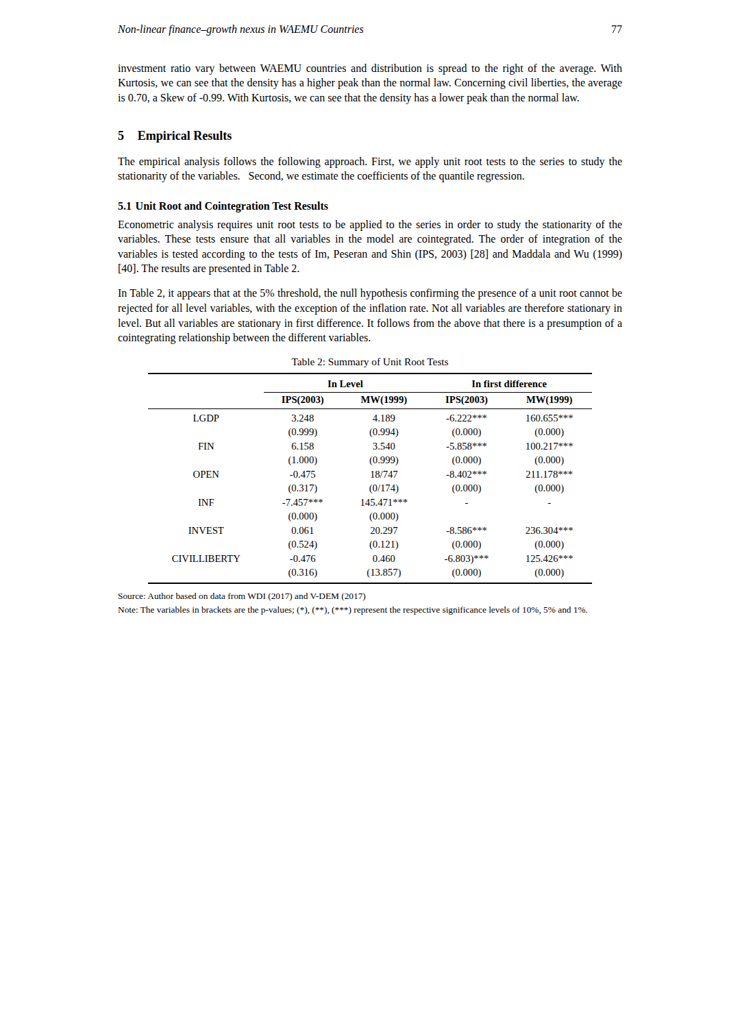Non-linear finance–growth nexus in WAEMU Countries 77
investment ratio vary between WAEMU countries and distribution is spread to the right of the average. With Kurtosis, we can see that the density has a higher peak than the normal law. Concerning civil liberties, the average is 0.70, a Skew of -0.99. With Kurtosis, we can see that the density has a lower peak than the normal law.
5 Empirical Results
The empirical analysis follows the following approach. First, we apply unit root tests to the series to study the stationarity of the variables. Second, we estimate the coefficients of the quantile regression.
5.1 Unit Root and Cointegration Test Results
Econometric analysis requires unit root tests to be applied to the series in order to study the stationarity of the variables. These tests ensure that all variables in the model are cointegrated. The order of integration of the variables is tested according to the tests of Im, Peseran and Shin (IPS, 2003) [28] and Maddala and Wu (1999) [40]. The results are presented in Table 2.
In Table 2, it appears that at the 5% threshold, the null hypothesis confirming the presence of a unit root cannot be rejected for all level variables, with the exception of the inflation rate. Not all variables are therefore stationary in level. But all variables are stationary in first difference. It follows from the above that there is a presumption of a cointegrating relationship between the different variables.
Table 2: Summary of Unit Root Tests
| | In Level | In first difference |
| --- | --- | --- |
| | IPS(2003) | MW(1999) | IPS(2003) | MW(1999) |
| LGDP | 3.248 (0.999) | 4.189 (0.994) | -6.222*** (0.000) | 160.655*** (0.000) |
| FIN | 6.158 (1.000) | 3.540 (0.999) | -5.858*** (0.000) | 100.217*** (0.000) |
| OPEN | -0.475 (0.317) | 18/747 (0/174) | -8.402*** (0.000) | 211.178*** (0.000) |
| INF | -7.457*** (0.000) | 145.471*** (0.000) | - | - |
| INVEST | 0.061 (0.524) | 20.297 (0.121) | -8.586*** (0.000) | 236.304*** (0.000) |
| CIVILLIBERTY | -0.476 (0.316) | 0.460 (13.857) | -6.803)*** (0.000) | 125.426*** (0.000) |
Source: Author based on data from WDI (2017) and V-DEM (2017)
Note: The variables in brackets are the p-values; (*), (**), (***) represent the respective significance levels of 10%, 5% and 1%.